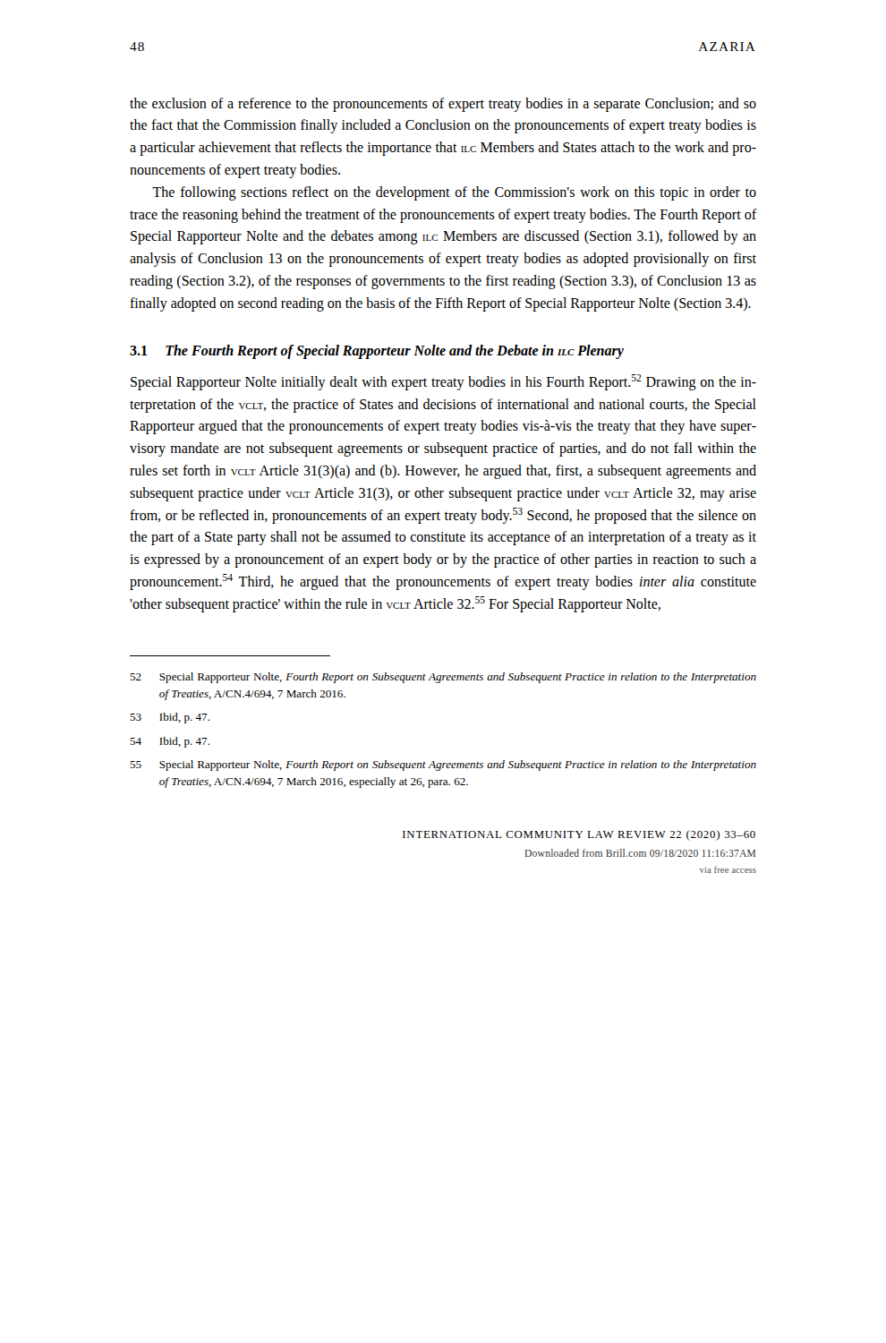48 Azaria
the exclusion of a reference to the pronouncements of expert treaty bodies in a separate Conclusion; and so the fact that the Commission finally included a Conclusion on the pronouncements of expert treaty bodies is a particular achievement that reflects the importance that ilc Members and States attach to the work and pronouncements of expert treaty bodies.
The following sections reflect on the development of the Commission's work on this topic in order to trace the reasoning behind the treatment of the pronouncements of expert treaty bodies. The Fourth Report of Special Rapporteur Nolte and the debates among ilc Members are discussed (Section 3.1), followed by an analysis of Conclusion 13 on the pronouncements of expert treaty bodies as adopted provisionally on first reading (Section 3.2), of the responses of governments to the first reading (Section 3.3), of Conclusion 13 as finally adopted on second reading on the basis of the Fifth Report of Special Rapporteur Nolte (Section 3.4).
3.1 The Fourth Report of Special Rapporteur Nolte and the Debate in ilc Plenary
Special Rapporteur Nolte initially dealt with expert treaty bodies in his Fourth Report.52 Drawing on the interpretation of the vclt, the practice of States and decisions of international and national courts, the Special Rapporteur argued that the pronouncements of expert treaty bodies vis-à-vis the treaty that they have supervisory mandate are not subsequent agreements or subsequent practice of parties, and do not fall within the rules set forth in vclt Article 31(3)(a) and (b). However, he argued that, first, a subsequent agreements and subsequent practice under vclt Article 31(3), or other subsequent practice under vclt Article 32, may arise from, or be reflected in, pronouncements of an expert treaty body.53 Second, he proposed that the silence on the part of a State party shall not be assumed to constitute its acceptance of an interpretation of a treaty as it is expressed by a pronouncement of an expert body or by the practice of other parties in reaction to such a pronouncement.54 Third, he argued that the pronouncements of expert treaty bodies inter alia constitute 'other subsequent practice' within the rule in vclt Article 32.55 For Special Rapporteur Nolte,
52 Special Rapporteur Nolte, Fourth Report on Subsequent Agreements and Subsequent Practice in relation to the Interpretation of Treaties, A/CN.4/694, 7 March 2016.
53 Ibid, p. 47.
54 Ibid, p. 47.
55 Special Rapporteur Nolte, Fourth Report on Subsequent Agreements and Subsequent Practice in relation to the Interpretation of Treaties, A/CN.4/694, 7 March 2016, especially at 26, para. 62.
International Community Law Review 22 (2020) 33–60
Downloaded from Brill.com 09/18/2020 11:16:37AM
via free access